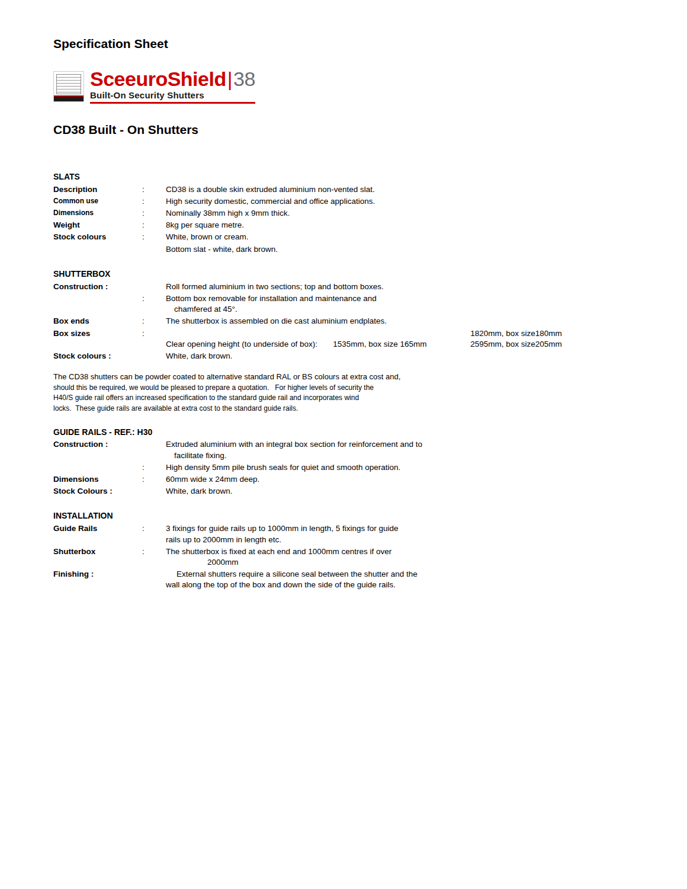Specification Sheet
SceeuroShield|38
Built-On Security Shutters
CD38 Built - On Shutters
SLATS
| Description | : | CD38 is a double skin extruded aluminium non-vented slat. |
| Common use | : | High security domestic, commercial and office applications. |
| Dimensions | : | Nominally 38mm high x 9mm thick. |
| Weight | : | 8kg per square metre. |
| Stock colours | : | White, brown or cream. |
| | | Bottom slat - white, dark brown. |
SHUTTERBOX
| Construction : | | Roll formed aluminium in two sections; top and bottom boxes. |
| | : | Bottom box removable for installation and maintenance and chamfered at 45°. |
| Box ends | : | The shutterbox is assembled on die cast aluminium endplates. |
| Box sizes | : | Clear opening height (to underside of box): 1535mm, box size 165mm 1820mm, box size180mm 2595mm, box size205mm |
| Stock colours : | | White, dark brown. |
The CD38 shutters can be powder coated to alternative standard RAL or BS colours at extra cost and,
should this be required, we would be pleased to prepare a quotation. For higher levels of security the
H40/S guide rail offers an increased specification to the standard guide rail and incorporates wind
locks. These guide rails are available at extra cost to the standard guide rails.
GUIDE RAILS - REF.: H30
| Construction : | | Extruded aluminium with an integral box section for reinforcement and to facilitate fixing. |
| | : | High density 5mm pile brush seals for quiet and smooth operation. |
| Dimensions | : | 60mm wide x 24mm deep. |
| Stock Colours : | | White, dark brown. |
INSTALLATION
| Guide Rails | : | 3 fixings for guide rails up to 1000mm in length, 5 fixings for guide rails up to 2000mm in length etc. |
| Shutterbox | : | The shutterbox is fixed at each end and 1000mm centres if over 2000mm |
| Finishing : | | External shutters require a silicone seal between the shutter and the wall along the top of the box and down the side of the guide rails. |